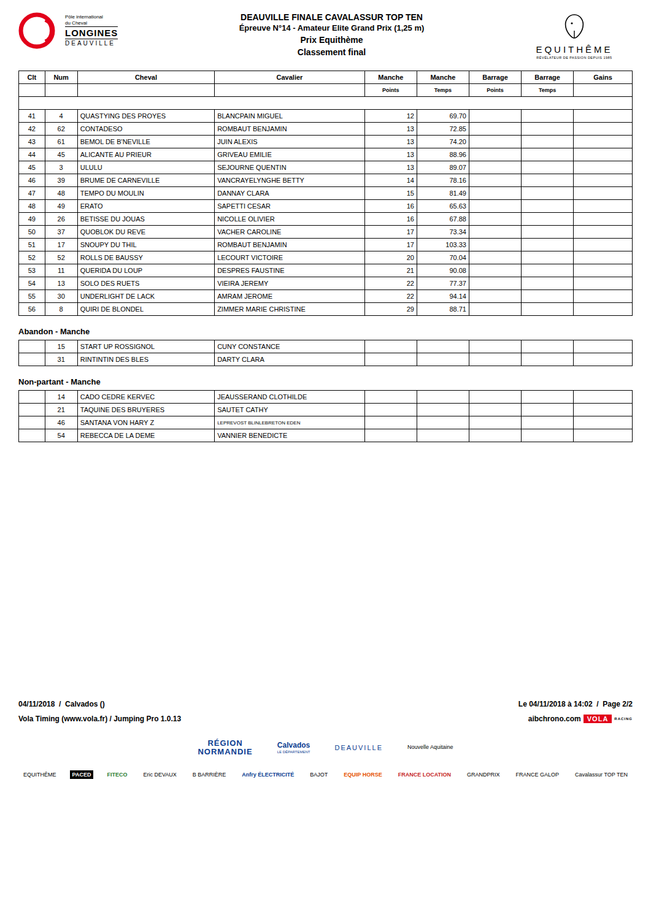Pôle international
du Cheval
LONGINES
DEAUVILLE
DEAUVILLE FINALE CAVALASSUR TOP TEN
Épreuve N°14 - Amateur Elite Grand Prix (1,25 m)
Prix Equithème
Classement final
EQUITHÊME
RÉVÉLATEUR DE PASSION DEPUIS 1985
| Clt | Num | Cheval | Cavalier | Manche | Manche | Barrage | Barrage | Gains |
| --- | --- | --- | --- | --- | --- | --- | --- | --- |
| | | | | Points | Temps | Points | Temps | |
| 41 | 4 | QUASTYING DES PROYES | BLANCPAIN MIGUEL | 12 | 69.70 | | | |
| 42 | 62 | CONTADESO | ROMBAUT BENJAMIN | 13 | 72.85 | | | |
| 43 | 61 | BEMOL DE B'NEVILLE | JUIN ALEXIS | 13 | 74.20 | | | |
| 44 | 45 | ALICANTE AU PRIEUR | GRIVEAU EMILIE | 13 | 88.96 | | | |
| 45 | 3 | ULULU | SEJOURNE QUENTIN | 13 | 89.07 | | | |
| 46 | 39 | BRUME DE CARNEVILLE | VANCRAYELYNGHE BETTY | 14 | 78.16 | | | |
| 47 | 48 | TEMPO DU MOULIN | DANNAY CLARA | 15 | 81.49 | | | |
| 48 | 49 | ERATO | SAPETTI CESAR | 16 | 65.63 | | | |
| 49 | 26 | BETISSE DU JOUAS | NICOLLE OLIVIER | 16 | 67.88 | | | |
| 50 | 37 | QUOBLOK DU REVE | VACHER CAROLINE | 17 | 73.34 | | | |
| 51 | 17 | SNOUPY DU THIL | ROMBAUT BENJAMIN | 17 | 103.33 | | | |
| 52 | 52 | ROLLS DE BAUSSY | LECOURT VICTOIRE | 20 | 70.04 | | | |
| 53 | 11 | QUERIDA DU LOUP | DESPRES FAUSTINE | 21 | 90.08 | | | |
| 54 | 13 | SOLO DES RUETS | VIEIRA JEREMY | 22 | 77.37 | | | |
| 55 | 30 | UNDERLIGHT DE LACK | AMRAM JEROME | 22 | 94.14 | | | |
| 56 | 8 | QUIRI DE BLONDEL | ZIMMER MARIE CHRISTINE | 29 | 88.71 | | | |
Abandon - Manche
| | 15 | START UP ROSSIGNOL | CUNY CONSTANCE | | | | | |
| | 31 | RINTINTIN DES BLES | DARTY CLARA | | | | | |
Non-partant - Manche
| | 14 | CADO CEDRE KERVEC | JEAUSSERAND CLOTHILDE | | | | | |
| | 21 | TAQUINE DES BRUYERES | SAUTET CATHY | | | | | |
| | 46 | SANTANA VON HARY Z | LEPREVOST BLINLEBRETON EDEN | | | | | |
| | 54 | REBECCA DE LA DEME | VANNIER BENEDICTE | | | | | |
04/11/2018 / Calvados ()
Le 04/11/2018 à 14:02 / Page 2/2
Vola Timing (www.vola.fr) / Jumping Pro 1.0.13
aibchrono.com VOLA RACING
RÉGION
NORMANDIE
CalvadosLE DÉPARTEMENT
DEAUVILLE
Nouvelle Aquitaine
EQUITHÊME
PACED
FITECO
Eric DEVAUX
B BARRIÈRE
Anfry ÉLECTRICITÉ
BAJOT
EQUIP HORSE
FRANCE LOCATION
GRANDPRIX
FRANCE GALOP
Cavalassur TOP TEN